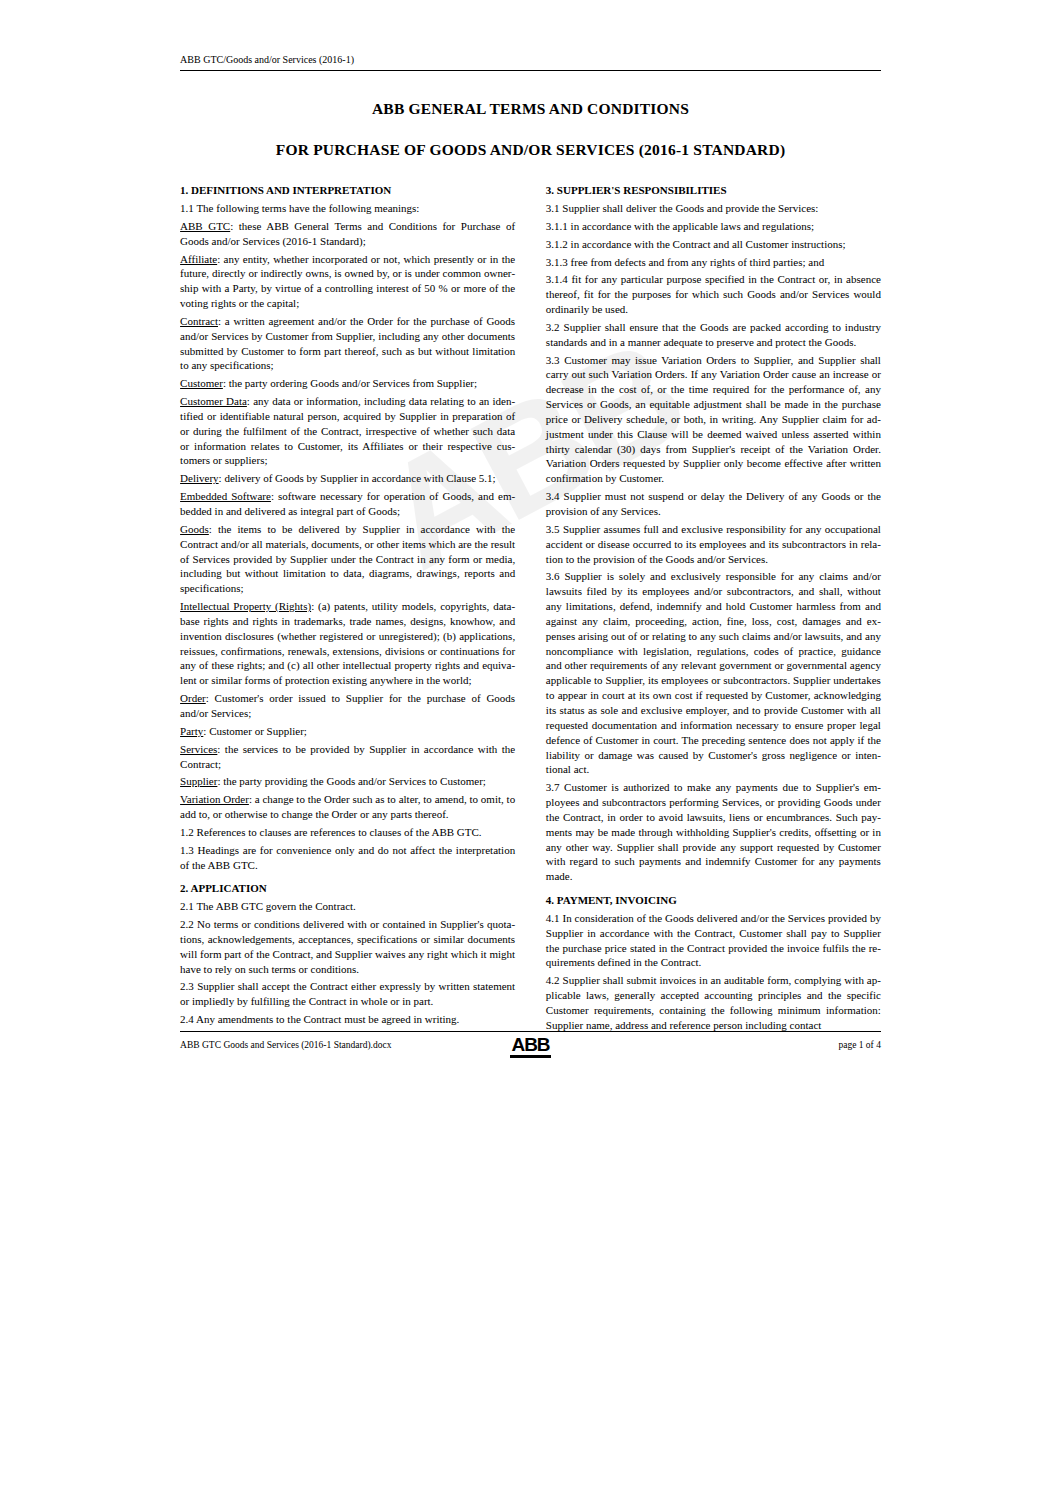ABB
ABB GTC/Goods and/or Services (2016-1)
ABB GENERAL TERMS AND CONDITIONSFOR PURCHASE OF GOODS AND/OR SERVICES (2016-1 STANDARD)
1. DEFINITIONS AND INTERPRETATION
1.1 The following terms have the following meanings:
ABB GTC: these ABB General Terms and Conditions for Purchase of Goods and/or Services (2016-1 Standard);
Affiliate: any entity, whether incorporated or not, which presently or in the future, directly or indirectly owns, is owned by, or is under common ownership with a Party, by virtue of a controlling interest of 50 % or more of the voting rights or the capital;
Contract: a written agreement and/or the Order for the purchase of Goods and/or Services by Customer from Supplier, including any other documents submitted by Customer to form part thereof, such as but without limitation to any specifications;
Customer: the party ordering Goods and/or Services from Supplier;
Customer Data: any data or information, including data relating to an identified or identifiable natural person, acquired by Supplier in preparation of or during the fulfilment of the Contract, irrespective of whether such data or information relates to Customer, its Affiliates or their respective customers or suppliers;
Delivery: delivery of Goods by Supplier in accordance with Clause 5.1;
Embedded Software: software necessary for operation of Goods, and embedded in and delivered as integral part of Goods;
Goods: the items to be delivered by Supplier in accordance with the Contract and/or all materials, documents, or other items which are the result of Services provided by Supplier under the Contract in any form or media, including but without limitation to data, diagrams, drawings, reports and specifications;
Intellectual Property (Rights): (a) patents, utility models, copyrights, database rights and rights in trademarks, trade names, designs, knowhow, and invention disclosures (whether registered or unregistered); (b) applications, reissues, confirmations, renewals, extensions, divisions or continuations for any of these rights; and (c) all other intellectual property rights and equivalent or similar forms of protection existing anywhere in the world;
Order: Customer's order issued to Supplier for the purchase of Goods and/or Services;
Party: Customer or Supplier;
Services: the services to be provided by Supplier in accordance with the Contract;
Supplier: the party providing the Goods and/or Services to Customer;
Variation Order: a change to the Order such as to alter, to amend, to omit, to add to, or otherwise to change the Order or any parts thereof.
1.2 References to clauses are references to clauses of the ABB GTC.
1.3 Headings are for convenience only and do not affect the interpretation of the ABB GTC.
2. APPLICATION
2.1 The ABB GTC govern the Contract.
2.2 No terms or conditions delivered with or contained in Supplier's quotations, acknowledgements, acceptances, specifications or similar documents will form part of the Contract, and Supplier waives any right which it might have to rely on such terms or conditions.
2.3 Supplier shall accept the Contract either expressly by written statement or impliedly by fulfilling the Contract in whole or in part.
2.4 Any amendments to the Contract must be agreed in writing.
3. SUPPLIER'S RESPONSIBILITIES
3.1 Supplier shall deliver the Goods and provide the Services:
3.1.1 in accordance with the applicable laws and regulations;
3.1.2 in accordance with the Contract and all Customer instructions;
3.1.3 free from defects and from any rights of third parties; and
3.1.4 fit for any particular purpose specified in the Contract or, in absence thereof, fit for the purposes for which such Goods and/or Services would ordinarily be used.
3.2 Supplier shall ensure that the Goods are packed according to industry standards and in a manner adequate to preserve and protect the Goods.
3.3 Customer may issue Variation Orders to Supplier, and Supplier shall carry out such Variation Orders. If any Variation Order cause an increase or decrease in the cost of, or the time required for the performance of, any Services or Goods, an equitable adjustment shall be made in the purchase price or Delivery schedule, or both, in writing. Any Supplier claim for adjustment under this Clause will be deemed waived unless asserted within thirty calendar (30) days from Supplier's receipt of the Variation Order. Variation Orders requested by Supplier only become effective after written confirmation by Customer.
3.4 Supplier must not suspend or delay the Delivery of any Goods or the provision of any Services.
3.5 Supplier assumes full and exclusive responsibility for any occupational accident or disease occurred to its employees and its subcontractors in relation to the provision of the Goods and/or Services.
3.6 Supplier is solely and exclusively responsible for any claims and/or lawsuits filed by its employees and/or subcontractors, and shall, without any limitations, defend, indemnify and hold Customer harmless from and against any claim, proceeding, action, fine, loss, cost, damages and expenses arising out of or relating to any such claims and/or lawsuits, and any noncompliance with legislation, regulations, codes of practice, guidance and other requirements of any relevant government or governmental agency applicable to Supplier, its employees or subcontractors. Supplier undertakes to appear in court at its own cost if requested by Customer, acknowledging its status as sole and exclusive employer, and to provide Customer with all requested documentation and information necessary to ensure proper legal defence of Customer in court. The preceding sentence does not apply if the liability or damage was caused by Customer's gross negligence or intentional act.
3.7 Customer is authorized to make any payments due to Supplier's employees and subcontractors performing Services, or providing Goods under the Contract, in order to avoid lawsuits, liens or encumbrances. Such payments may be made through withholding Supplier's credits, offsetting or in any other way. Supplier shall provide any support requested by Customer with regard to such payments and indemnify Customer for any payments made.
4. PAYMENT, INVOICING
4.1 In consideration of the Goods delivered and/or the Services provided by Supplier in accordance with the Contract, Customer shall pay to Supplier the purchase price stated in the Contract provided the invoice fulfils the requirements defined in the Contract.
4.2 Supplier shall submit invoices in an auditable form, complying with applicable laws, generally accepted accounting principles and the specific Customer requirements, containing the following minimum information: Supplier name, address and reference person including contact
ABB GTC Goods and Services (2016-1 Standard).docx
ABB
page 1 of 4